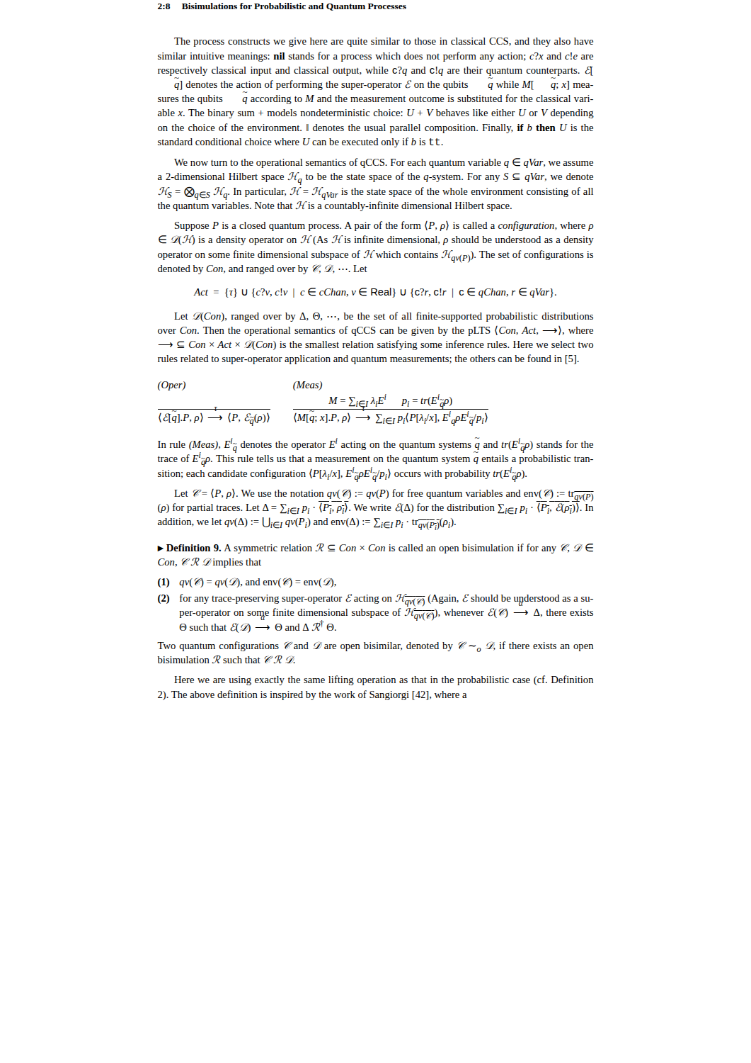2:8 Bisimulations for Probabilistic and Quantum Processes
The process constructs we give here are quite similar to those in classical CCS, and they also have similar intuitive meanings: nil stands for a process which does not perform any action; c?x and c!e are respectively classical input and classical output, while c?q and c!q are their quantum counterparts. ℰ[~q] denotes the action of performing the super-operator ℰ on the qubits ~q while M[~q; x] measures the qubits ~q according to M and the measurement outcome is substituted for the classical variable x. The binary sum + models nondeterministic choice: U + V behaves like either U or V depending on the choice of the environment. ‖ denotes the usual parallel composition. Finally, if b then U is the standard conditional choice where U can be executed only if b is tt.
We now turn to the operational semantics of qCCS. For each quantum variable q ∈ qVar, we assume a 2-dimensional Hilbert space ℋq to be the state space of the q-system. For any S ⊆ qVar, we denote ℋS = ⨂q∈S ℋq. In particular, ℋ = ℋqVar is the state space of the whole environment consisting of all the quantum variables. Note that ℋ is a countably-infinite dimensional Hilbert space.
Suppose P is a closed quantum process. A pair of the form ⟨P, ρ⟩ is called a configuration, where ρ ∈ 𝒟(ℋ) is a density operator on ℋ (As ℋ is infinite dimensional, ρ should be understood as a density operator on some finite dimensional subspace of ℋ which contains ℋqv(P)). The set of configurations is denoted by Con, and ranged over by 𝒞, 𝒟, ⋯. Let
Act = {τ} ∪ {c?v, c!v | c ∈ cChan, v ∈ Real} ∪ {c?r, c!r | c ∈ qChan, r ∈ qVar}.
Let 𝒟(Con), ranged over by Δ, Θ, ⋯, be the set of all finite-supported probabilistic distributions over Con. Then the operational semantics of qCCS can be given by the pLTS ⟨Con, Act, ⟶⟩, where ⟶ ⊆ Con × Act × 𝒟(Con) is the smallest relation satisfying some inference rules. Here we select two rules related to super-operator application and quantum measurements; the others can be found in [5].
(Oper)
⟨ℰ[~q].P, ρ⟩ τ⟶ ⟨P, ℰ~q(ρ)⟩
(Meas)
M = ∑i∈I λiEi pi = tr(Ei~qρ)
⟨M[~q; x].P, ρ⟩ τ⟶ ∑i∈I pi⟨P[λi/x], EiqρEi~q/pi⟩
In rule (Meas), Ei~q denotes the operator Ei acting on the quantum systems ~q and tr(Ei~qρ) stands for the trace of Ei~qρ. This rule tells us that a measurement on the quantum system ~q entails a probabilistic transition; each candidate configuration ⟨P[λi/x], Ei~qρEi~q/pi⟩ occurs with probability tr(Ei~qρ).
Let 𝒞 = ⟨P, ρ⟩. We use the notation qv(𝒞) := qv(P) for free quantum variables and env(𝒞) := trqv(P)(ρ) for partial traces. Let Δ = ∑i∈I pi · ⟨Pi, ρi⟩. We write ℰ(Δ) for the distribution ∑i∈I pi · ⟨Pi, ℰ(ρi)⟩. In addition, we let qv(Δ) := ⋃i∈I qv(Pi) and env(Δ) := ∑i∈I pi · trqv(Pi)(ρi).
▸ Definition 9. A symmetric relation ℛ ⊆ Con × Con is called an open bisimulation if for any 𝒞, 𝒟 ∈ Con, 𝒞 ℛ 𝒟 implies that
(1) qv(𝒞) = qv(𝒟), and env(𝒞) = env(𝒟),
(2) for any trace-preserving super-operator ℰ acting on ℋqv(𝒞) (Again, ℰ should be understood as a super-operator on some finite dimensional subspace of ℋqv(𝒞)), whenever ℰ(𝒞) α⟶ Δ, there exists Θ such that ℰ(𝒟) α⟶ Θ and Δ ℛ† Θ.
Two quantum configurations 𝒞 and 𝒟 are open bisimilar, denoted by 𝒞 ∼o 𝒟, if there exists an open bisimulation ℛ such that 𝒞 ℛ 𝒟.
Here we are using exactly the same lifting operation as that in the probabilistic case (cf. Definition 2). The above definition is inspired by the work of Sangiorgi [42], where a